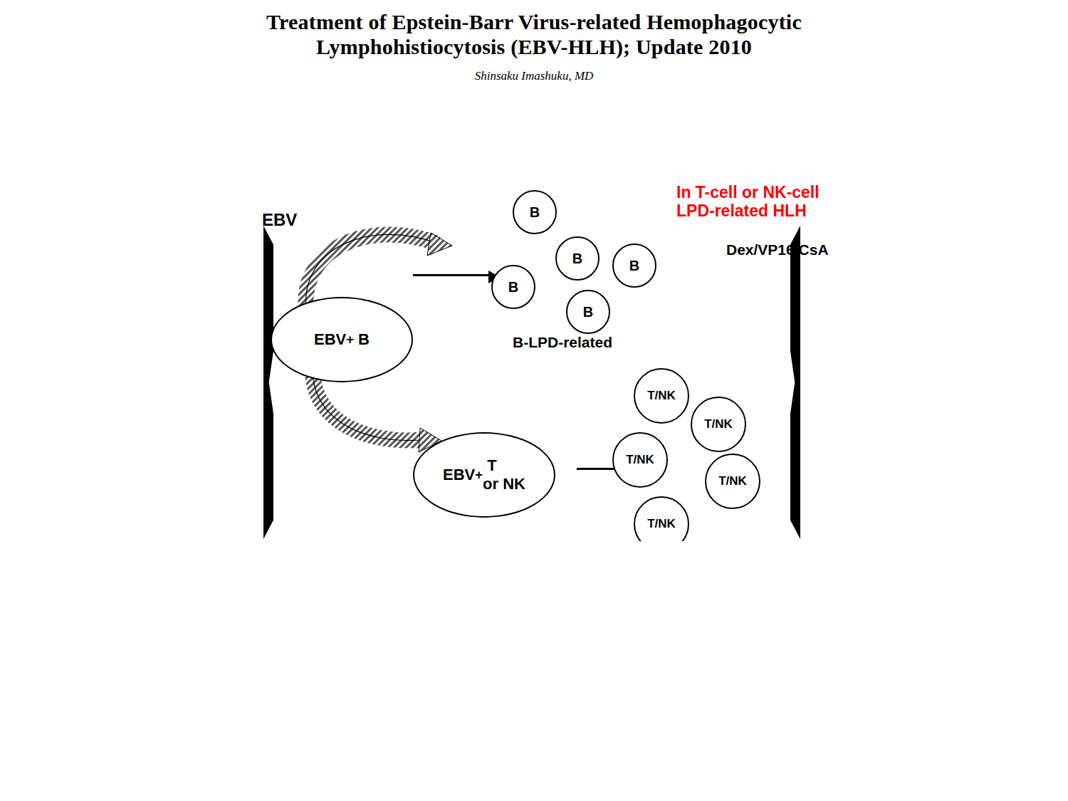Treatment of Epstein-Barr Virus-related Hemophagocytic
Lymphohistiocytosis (EBV-HLH); Update 2010
Shinsaku Imashuku, MD
In T-cell or NK-cell
LPD-related HLH
In B-cell lymphoproliferative disease
-related HLH
EBV
Dex/VP16/CsA
B-LPD-related
T- or NK-LPD-related
Rituximab
EBV+ B
EBV+ T
or NK
B
B
B
B
B
T/NK
T/NK
T/NK
T/NK
T/NK